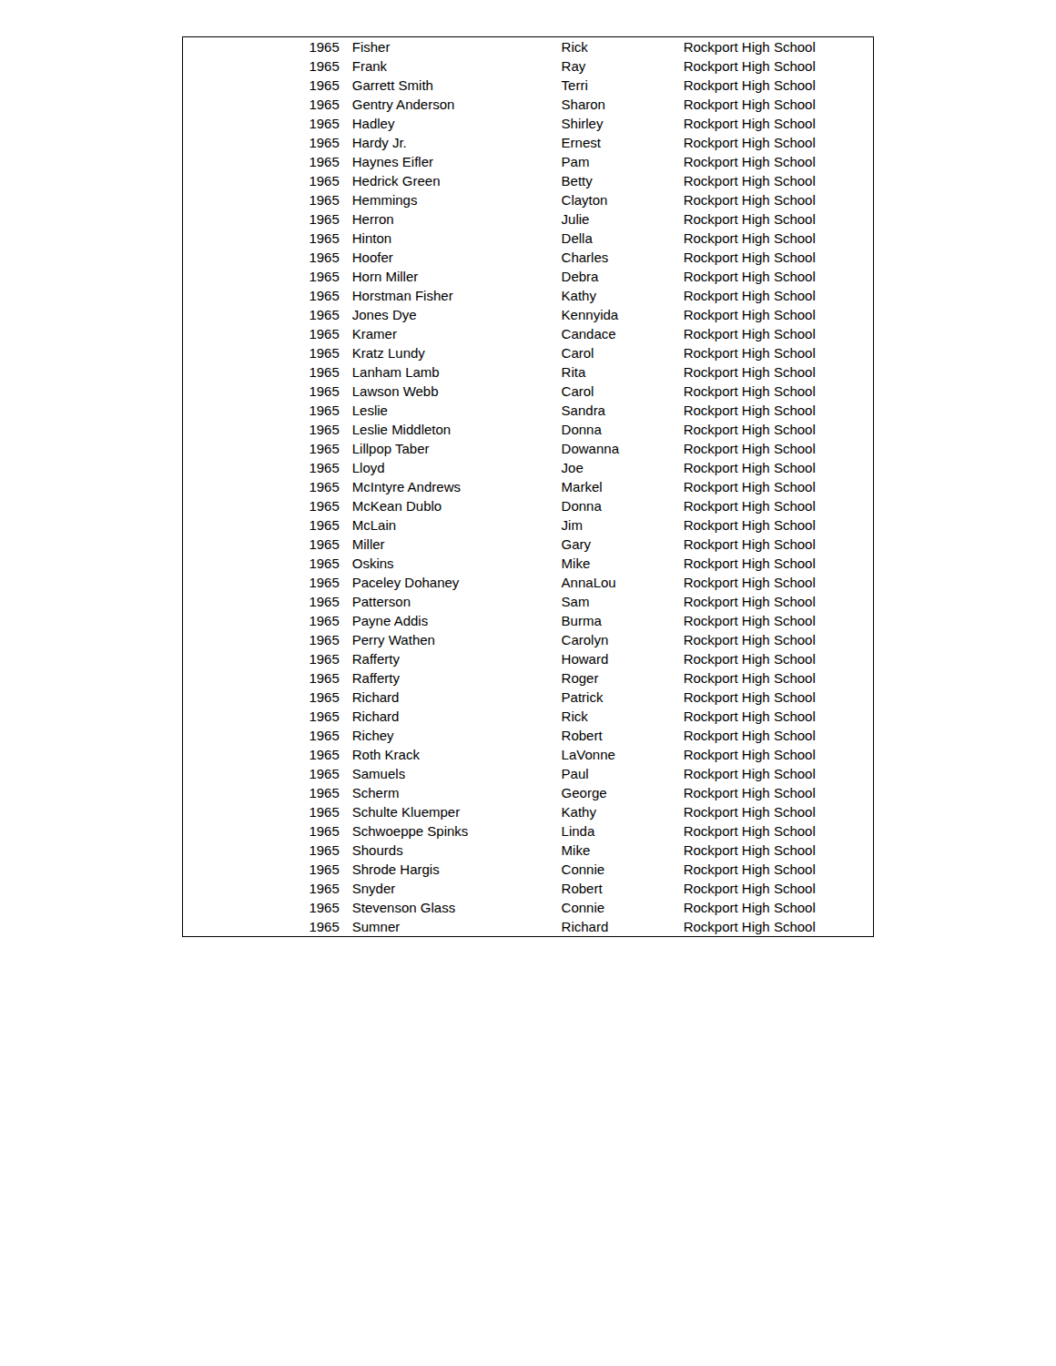| | 1965 | Fisher | Rick | Rockport High School |
| | 1965 | Frank | Ray | Rockport High School |
| | 1965 | Garrett Smith | Terri | Rockport High School |
| | 1965 | Gentry Anderson | Sharon | Rockport High School |
| | 1965 | Hadley | Shirley | Rockport High School |
| | 1965 | Hardy Jr. | Ernest | Rockport High School |
| | 1965 | Haynes Eifler | Pam | Rockport High School |
| | 1965 | Hedrick Green | Betty | Rockport High School |
| | 1965 | Hemmings | Clayton | Rockport High School |
| | 1965 | Herron | Julie | Rockport High School |
| | 1965 | Hinton | Della | Rockport High School |
| | 1965 | Hoofer | Charles | Rockport High School |
| | 1965 | Horn Miller | Debra | Rockport High School |
| | 1965 | Horstman Fisher | Kathy | Rockport High School |
| | 1965 | Jones Dye | Kennyida | Rockport High School |
| | 1965 | Kramer | Candace | Rockport High School |
| | 1965 | Kratz Lundy | Carol | Rockport High School |
| | 1965 | Lanham Lamb | Rita | Rockport High School |
| | 1965 | Lawson Webb | Carol | Rockport High School |
| | 1965 | Leslie | Sandra | Rockport High School |
| | 1965 | Leslie Middleton | Donna | Rockport High School |
| | 1965 | Lillpop Taber | Dowanna | Rockport High School |
| | 1965 | Lloyd | Joe | Rockport High School |
| | 1965 | McIntyre Andrews | Markel | Rockport High School |
| | 1965 | McKean Dublo | Donna | Rockport High School |
| | 1965 | McLain | Jim | Rockport High School |
| | 1965 | Miller | Gary | Rockport High School |
| | 1965 | Oskins | Mike | Rockport High School |
| | 1965 | Paceley Dohaney | AnnaLou | Rockport High School |
| | 1965 | Patterson | Sam | Rockport High School |
| | 1965 | Payne Addis | Burma | Rockport High School |
| | 1965 | Perry Wathen | Carolyn | Rockport High School |
| | 1965 | Rafferty | Howard | Rockport High School |
| | 1965 | Rafferty | Roger | Rockport High School |
| | 1965 | Richard | Patrick | Rockport High School |
| | 1965 | Richard | Rick | Rockport High School |
| | 1965 | Richey | Robert | Rockport High School |
| | 1965 | Roth Krack | LaVonne | Rockport High School |
| | 1965 | Samuels | Paul | Rockport High School |
| | 1965 | Scherm | George | Rockport High School |
| | 1965 | Schulte Kluemper | Kathy | Rockport High School |
| | 1965 | Schwoeppe Spinks | Linda | Rockport High School |
| | 1965 | Shourds | Mike | Rockport High School |
| | 1965 | Shrode Hargis | Connie | Rockport High School |
| | 1965 | Snyder | Robert | Rockport High School |
| | 1965 | Stevenson Glass | Connie | Rockport High School |
| | 1965 | Sumner | Richard | Rockport High School |